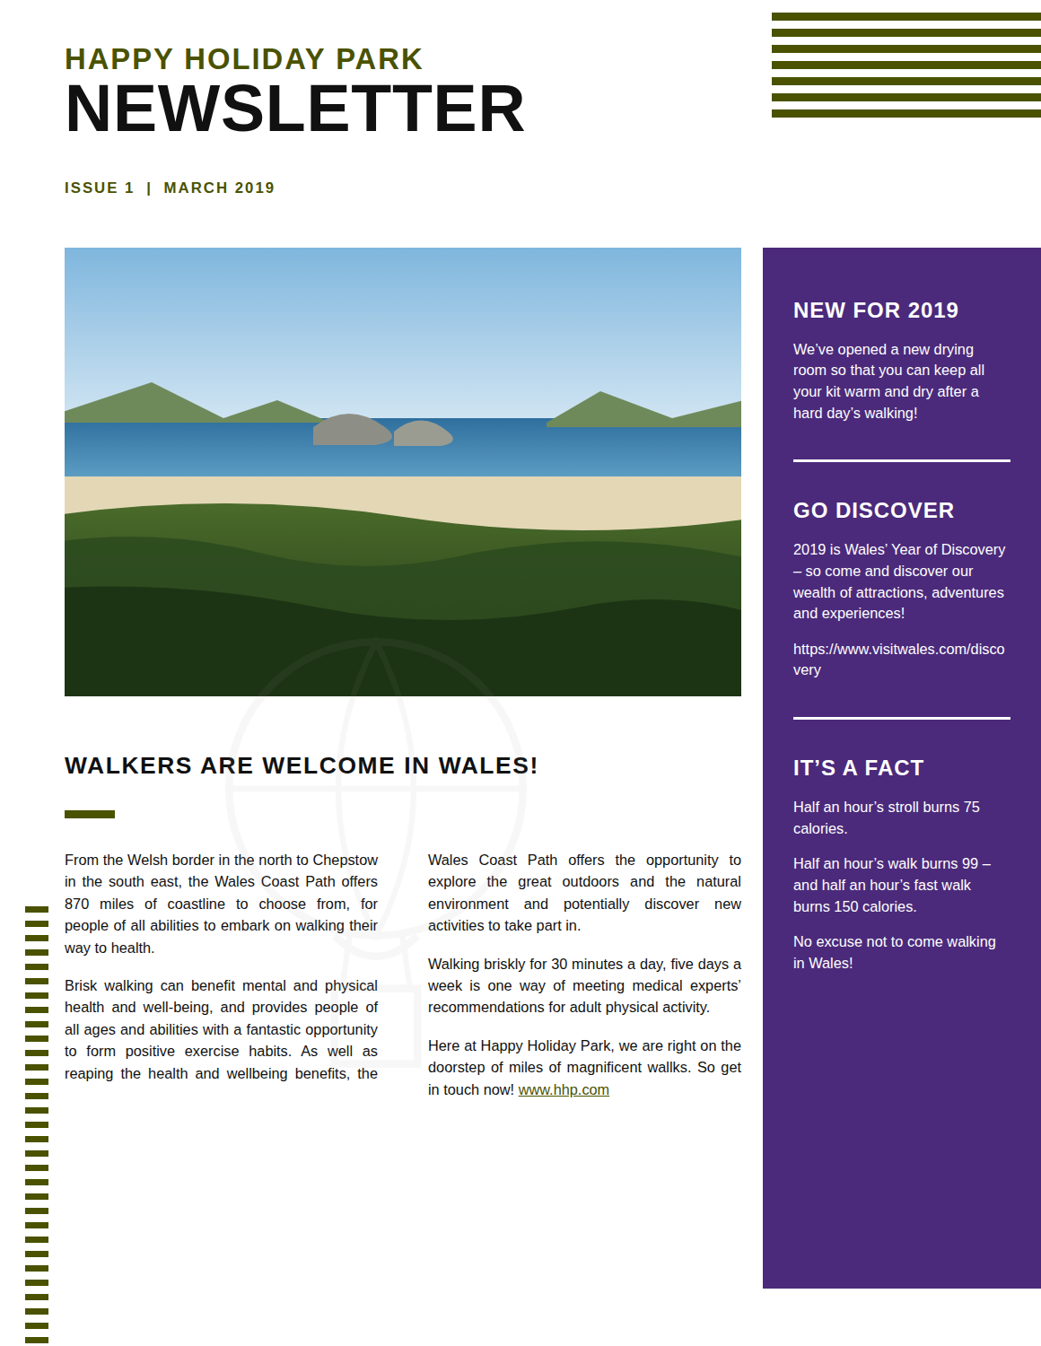HAPPY HOLIDAY PARK
NEWSLETTER
ISSUE 1 | MARCH 2019
WALKERS ARE WELCOME IN WALES!
From the Welsh border in the north to Chepstow in the south east, the Wales Coast Path offers 870 miles of coastline to choose from, for people of all abilities to embark on walking their way to health.
Brisk walking can benefit mental and physical health and well-being, and provides people of all ages and abilities with a fantastic opportunity to form positive exercise habits. As well as reaping the health and wellbeing benefits, the Wales Coast Path offers the opportunity to explore the great outdoors and the natural environment and potentially discover new activities to take part in.
Walking briskly for 30 minutes a day, five days a week is one way of meeting medical experts’ recommendations for adult physical activity.
Here at Happy Holiday Park, we are right on the doorstep of miles of magnificent wallks. So get in touch now! www.hhp.com
NEW FOR 2019
We’ve opened a new drying room so that you can keep all your kit warm and dry after a hard day’s walking!
GO DISCOVER
2019 is Wales’ Year of Discovery – so come and discover our wealth of attractions, adventures and experiences!
https://www.visitwales.com/discovery
IT’S A FACT
Half an hour’s stroll burns 75 calories.
Half an hour’s walk burns 99 – and half an hour’s fast walk burns 150 calories.
No excuse not to come walking in Wales!